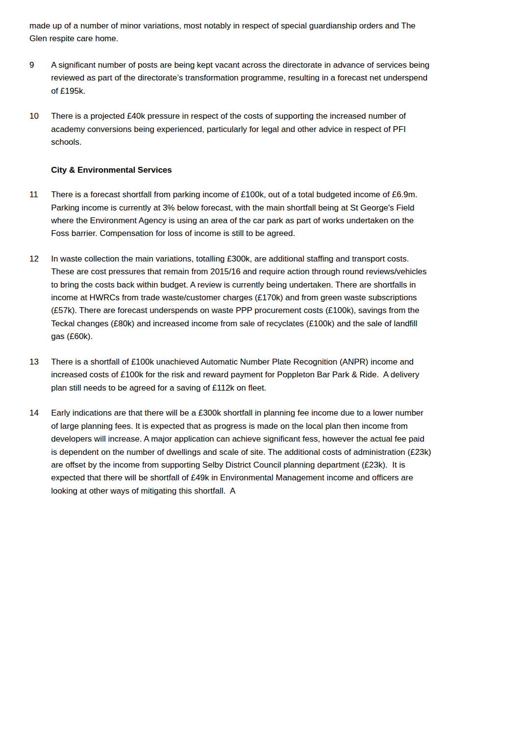made up of a number of minor variations, most notably in respect of special guardianship orders and The Glen respite care home.
9 A significant number of posts are being kept vacant across the directorate in advance of services being reviewed as part of the directorate’s transformation programme, resulting in a forecast net underspend of £195k.
10 There is a projected £40k pressure in respect of the costs of supporting the increased number of academy conversions being experienced, particularly for legal and other advice in respect of PFI schools.
City & Environmental Services
11 There is a forecast shortfall from parking income of £100k, out of a total budgeted income of £6.9m. Parking income is currently at 3% below forecast, with the main shortfall being at St George's Field where the Environment Agency is using an area of the car park as part of works undertaken on the Foss barrier. Compensation for loss of income is still to be agreed.
12 In waste collection the main variations, totalling £300k, are additional staffing and transport costs. These are cost pressures that remain from 2015/16 and require action through round reviews/vehicles to bring the costs back within budget. A review is currently being undertaken. There are shortfalls in income at HWRCs from trade waste/customer charges (£170k) and from green waste subscriptions (£57k). There are forecast underspends on waste PPP procurement costs (£100k), savings from the Teckal changes (£80k) and increased income from sale of recyclates (£100k) and the sale of landfill gas (£60k).
13 There is a shortfall of £100k unachieved Automatic Number Plate Recognition (ANPR) income and increased costs of £100k for the risk and reward payment for Poppleton Bar Park & Ride. A delivery plan still needs to be agreed for a saving of £112k on fleet.
14 Early indications are that there will be a £300k shortfall in planning fee income due to a lower number of large planning fees. It is expected that as progress is made on the local plan then income from developers will increase. A major application can achieve significant fess, however the actual fee paid is dependent on the number of dwellings and scale of site. The additional costs of administration (£23k) are offset by the income from supporting Selby District Council planning department (£23k). It is expected that there will be shortfall of £49k in Environmental Management income and officers are looking at other ways of mitigating this shortfall. A